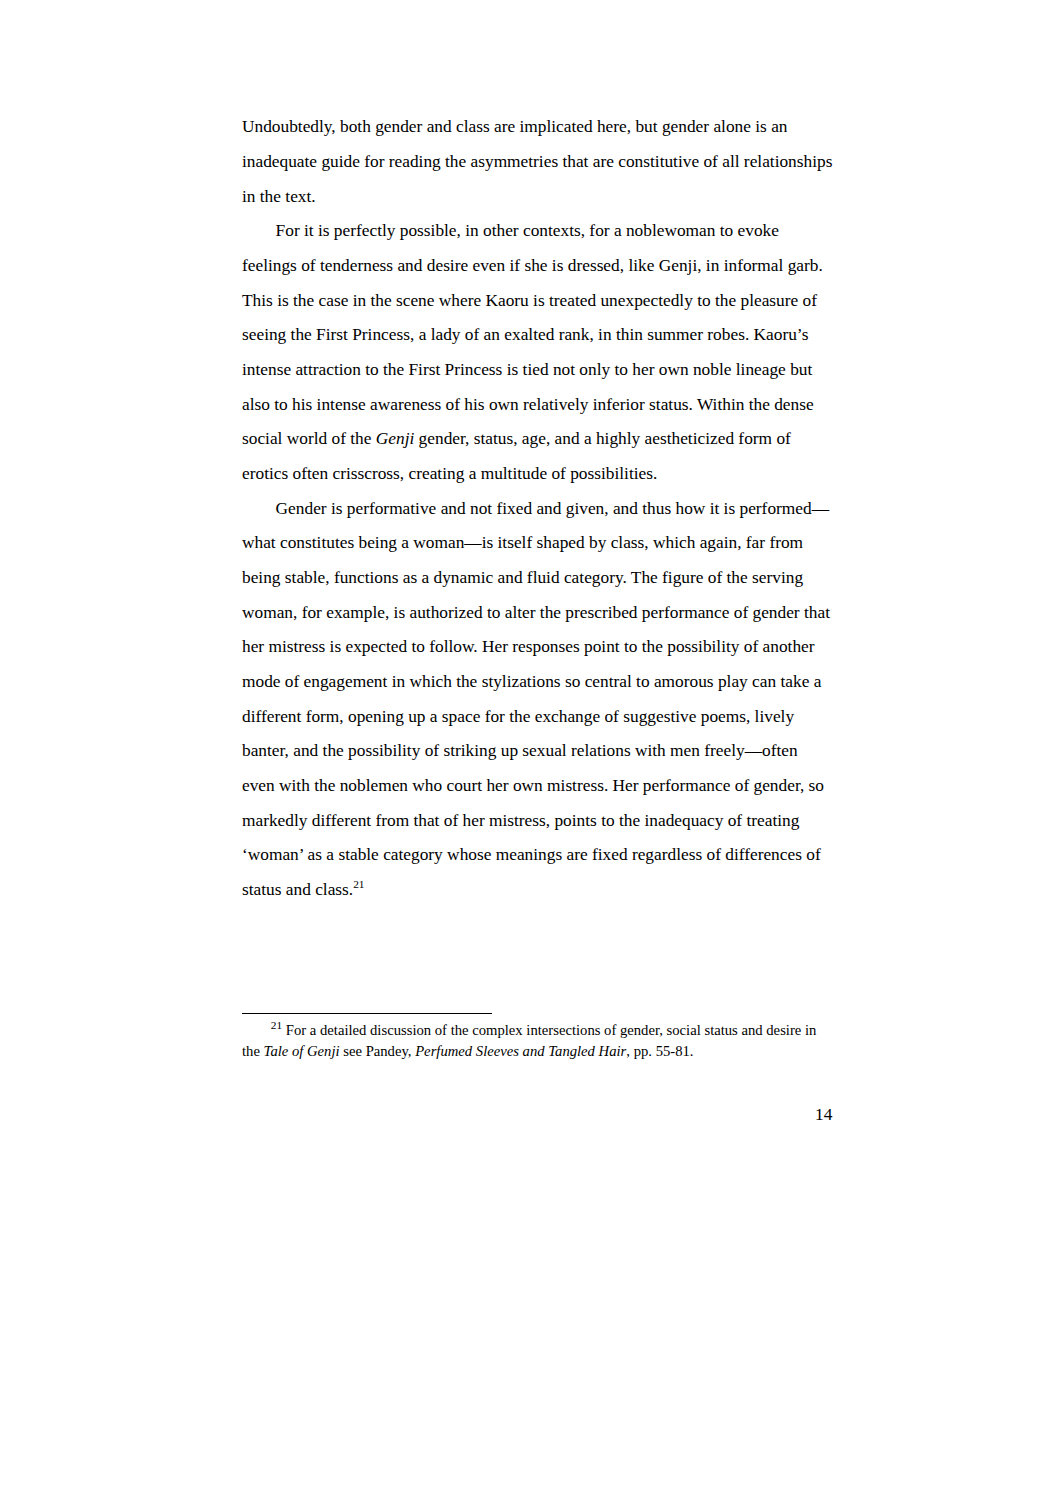Undoubtedly, both gender and class are implicated here, but gender alone is an inadequate guide for reading the asymmetries that are constitutive of all relationships in the text.
For it is perfectly possible, in other contexts, for a noblewoman to evoke feelings of tenderness and desire even if she is dressed, like Genji, in informal garb. This is the case in the scene where Kaoru is treated unexpectedly to the pleasure of seeing the First Princess, a lady of an exalted rank, in thin summer robes. Kaoru’s intense attraction to the First Princess is tied not only to her own noble lineage but also to his intense awareness of his own relatively inferior status. Within the dense social world of the Genji gender, status, age, and a highly aestheticized form of erotics often crisscross, creating a multitude of possibilities.
Gender is performative and not fixed and given, and thus how it is performed—what constitutes being a woman—is itself shaped by class, which again, far from being stable, functions as a dynamic and fluid category. The figure of the serving woman, for example, is authorized to alter the prescribed performance of gender that her mistress is expected to follow. Her responses point to the possibility of another mode of engagement in which the stylizations so central to amorous play can take a different form, opening up a space for the exchange of suggestive poems, lively banter, and the possibility of striking up sexual relations with men freely—often even with the noblemen who court her own mistress. Her performance of gender, so markedly different from that of her mistress, points to the inadequacy of treating ‘woman’ as a stable category whose meanings are fixed regardless of differences of status and class.21
21 For a detailed discussion of the complex intersections of gender, social status and desire in the Tale of Genji see Pandey, Perfumed Sleeves and Tangled Hair, pp. 55-81.
14